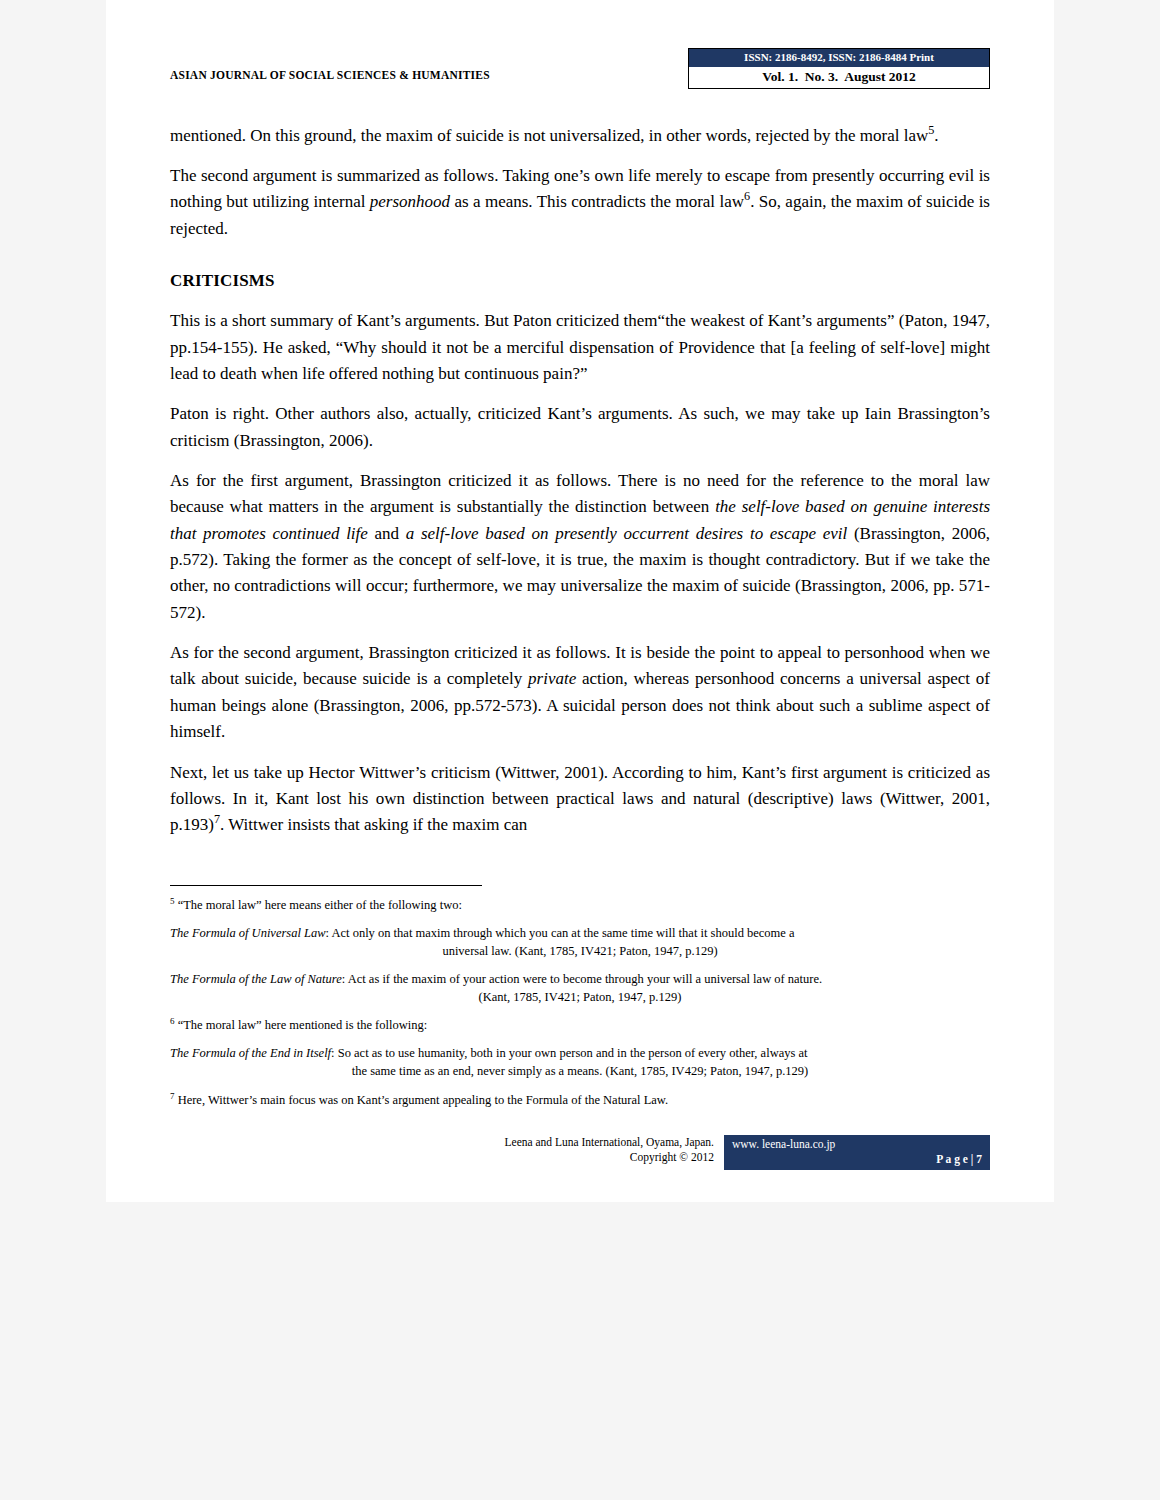Asian Journal of Social Sciences & Humanities
ISSN: 2186-8492, ISSN: 2186-8484 Print
Vol. 1. No. 3. August 2012
mentioned. On this ground, the maxim of suicide is not universalized, in other words, rejected by the moral law5.
The second argument is summarized as follows. Taking one’s own life merely to escape from presently occurring evil is nothing but utilizing internal personhood as a means. This contradicts the moral law6. So, again, the maxim of suicide is rejected.
CRITICISMS
This is a short summary of Kant’s arguments. But Paton criticized them“the weakest of Kant’s arguments” (Paton, 1947, pp.154-155). He asked, “Why should it not be a merciful dispensation of Providence that [a feeling of self-love] might lead to death when life offered nothing but continuous pain?”
Paton is right. Other authors also, actually, criticized Kant’s arguments. As such, we may take up Iain Brassington’s criticism (Brassington, 2006).
As for the first argument, Brassington criticized it as follows. There is no need for the reference to the moral law because what matters in the argument is substantially the distinction between the self-love based on genuine interests that promotes continued life and a self-love based on presently occurrent desires to escape evil (Brassington, 2006, p.572). Taking the former as the concept of self-love, it is true, the maxim is thought contradictory. But if we take the other, no contradictions will occur; furthermore, we may universalize the maxim of suicide (Brassington, 2006, pp. 571-572).
As for the second argument, Brassington criticized it as follows. It is beside the point to appeal to personhood when we talk about suicide, because suicide is a completely private action, whereas personhood concerns a universal aspect of human beings alone (Brassington, 2006, pp.572-573). A suicidal person does not think about such a sublime aspect of himself.
Next, let us take up Hector Wittwer’s criticism (Wittwer, 2001). According to him, Kant’s first argument is criticized as follows. In it, Kant lost his own distinction between practical laws and natural (descriptive) laws (Wittwer, 2001, p.193)7. Wittwer insists that asking if the maxim can
5 “The moral law” here means either of the following two:
The Formula of Universal Law: Act only on that maxim through which you can at the same time will that it should become a universal law. (Kant, 1785, IV421; Paton, 1947, p.129)
The Formula of the Law of Nature: Act as if the maxim of your action were to become through your will a universal law of nature. (Kant, 1785, IV421; Paton, 1947, p.129)
6 “The moral law” here mentioned is the following:
The Formula of the End in Itself: So act as to use humanity, both in your own person and in the person of every other, always at the same time as an end, never simply as a means. (Kant, 1785, IV429; Paton, 1947, p.129)
7 Here, Wittwer’s main focus was on Kant’s argument appealing to the Formula of the Natural Law.
Leena and Luna International, Oyama, Japan.
Copyright © 2012
www. leena-luna.co.jp P a g e | 7